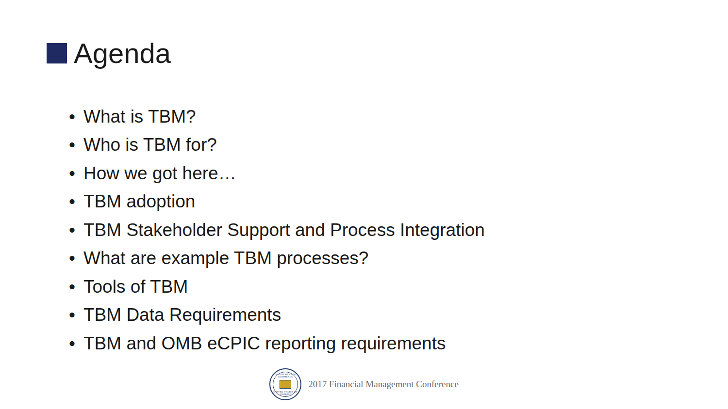Agenda
What is TBM?
Who is TBM for?
How we got here…
TBM adoption
TBM Stakeholder Support and Process Integration
What are example TBM processes?
Tools of TBM
TBM Data Requirements
TBM and OMB eCPIC reporting requirements
DEPARTMENT OF COMMERCE
UNITED STATES OF AMERICA
2017 Financial Management Conference